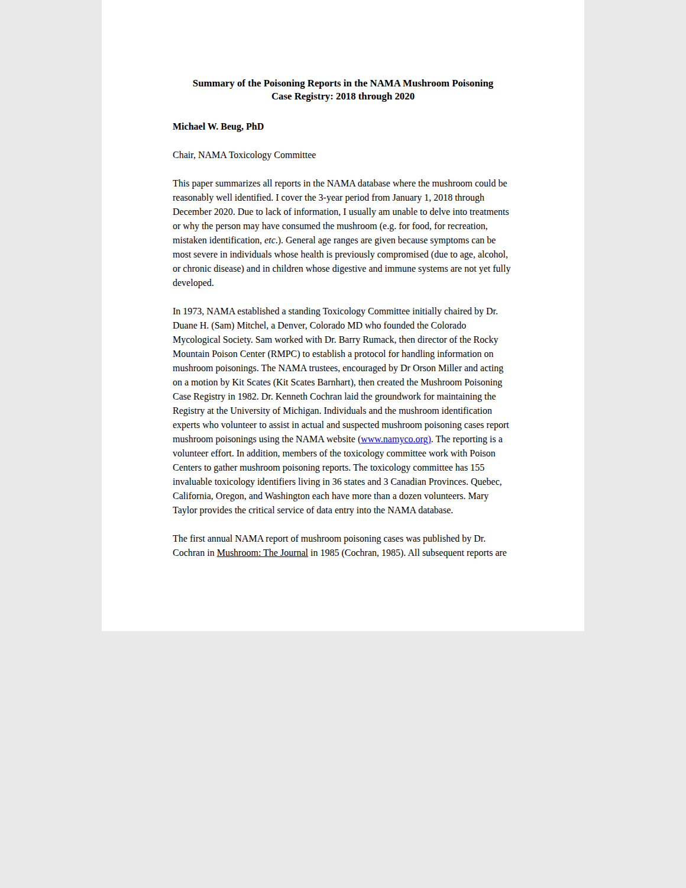Summary of the Poisoning Reports in the NAMA Mushroom Poisoning
Case Registry: 2018 through 2020
Michael W. Beug, PhD
Chair, NAMA Toxicology Committee
This paper summarizes all reports in the NAMA database where the mushroom could be reasonably well identified. I cover the 3-year period from January 1, 2018 through December 2020. Due to lack of information, I usually am unable to delve into treatments or why the person may have consumed the mushroom (e.g. for food, for recreation, mistaken identification, etc.). General age ranges are given because symptoms can be most severe in individuals whose health is previously compromised (due to age, alcohol, or chronic disease) and in children whose digestive and immune systems are not yet fully developed.
In 1973, NAMA established a standing Toxicology Committee initially chaired by Dr. Duane H. (Sam) Mitchel, a Denver, Colorado MD who founded the Colorado Mycological Society. Sam worked with Dr. Barry Rumack, then director of the Rocky Mountain Poison Center (RMPC) to establish a protocol for handling information on mushroom poisonings. The NAMA trustees, encouraged by Dr Orson Miller and acting on a motion by Kit Scates (Kit Scates Barnhart), then created the Mushroom Poisoning Case Registry in 1982. Dr. Kenneth Cochran laid the groundwork for maintaining the Registry at the University of Michigan. Individuals and the mushroom identification experts who volunteer to assist in actual and suspected mushroom poisoning cases report mushroom poisonings using the NAMA website (www.namyco.org). The reporting is a volunteer effort. In addition, members of the toxicology committee work with Poison Centers to gather mushroom poisoning reports. The toxicology committee has 155 invaluable toxicology identifiers living in 36 states and 3 Canadian Provinces. Quebec, California, Oregon, and Washington each have more than a dozen volunteers. Mary Taylor provides the critical service of data entry into the NAMA database.
The first annual NAMA report of mushroom poisoning cases was published by Dr. Cochran in Mushroom: The Journal in 1985 (Cochran, 1985). All subsequent reports are